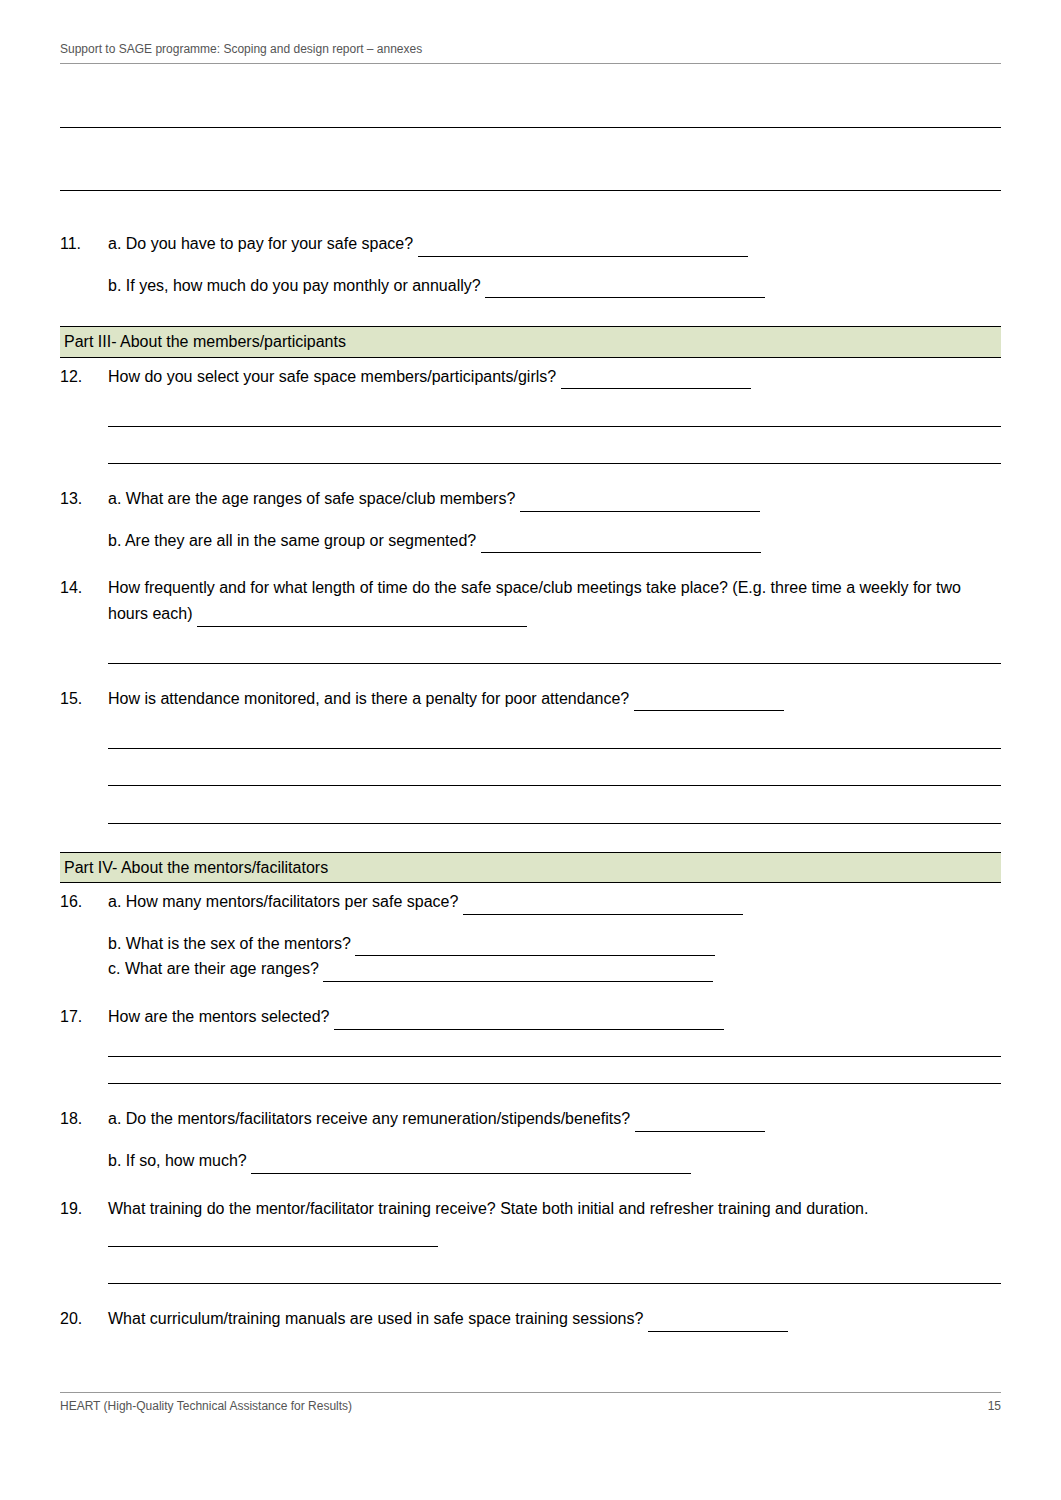Support to SAGE programme: Scoping and design report – annexes
11. a. Do you have to pay for your safe space?
b. If yes, how much do you pay monthly or annually?
Part III- About the members/participants
12. How do you select your safe space members/participants/girls?
13. a. What are the age ranges of safe space/club members?
b. Are they are all in the same group or segmented?
14. How frequently and for what length of time do the safe space/club meetings take place? (E.g. three time a weekly for two hours each)
15. How is attendance monitored, and is there a penalty for poor attendance?
Part IV- About the mentors/facilitators
16. a. How many mentors/facilitators per safe space?
b. What is the sex of the mentors?
c. What are their age ranges?
17. How are the mentors selected?
18. a. Do the mentors/facilitators receive any remuneration/stipends/benefits?
b. If so, how much?
19. What training do the mentor/facilitator training receive? State both initial and refresher training and duration.
20. What curriculum/training manuals are used in safe space training sessions?
HEART (High-Quality Technical Assistance for Results) 15